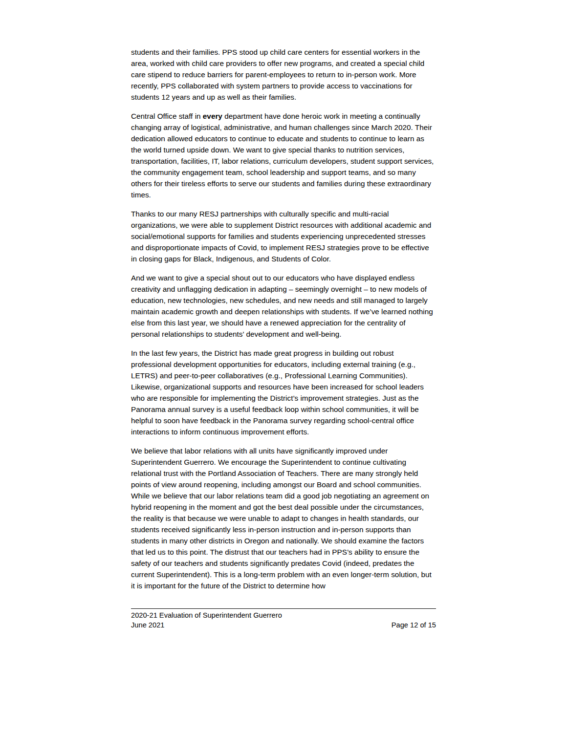students and their families. PPS stood up child care centers for essential workers in the area, worked with child care providers to offer new programs, and created a special child care stipend to reduce barriers for parent-employees to return to in-person work. More recently, PPS collaborated with system partners to provide access to vaccinations for students 12 years and up as well as their families.
Central Office staff in every department have done heroic work in meeting a continually changing array of logistical, administrative, and human challenges since March 2020. Their dedication allowed educators to continue to educate and students to continue to learn as the world turned upside down. We want to give special thanks to nutrition services, transportation, facilities, IT, labor relations, curriculum developers, student support services, the community engagement team, school leadership and support teams, and so many others for their tireless efforts to serve our students and families during these extraordinary times.
Thanks to our many RESJ partnerships with culturally specific and multi-racial organizations, we were able to supplement District resources with additional academic and social/emotional supports for families and students experiencing unprecedented stresses and disproportionate impacts of Covid, to implement RESJ strategies prove to be effective in closing gaps for Black, Indigenous, and Students of Color.
And we want to give a special shout out to our educators who have displayed endless creativity and unflagging dedication in adapting – seemingly overnight – to new models of education, new technologies, new schedules, and new needs and still managed to largely maintain academic growth and deepen relationships with students. If we’ve learned nothing else from this last year, we should have a renewed appreciation for the centrality of personal relationships to students’ development and well-being.
In the last few years, the District has made great progress in building out robust professional development opportunities for educators, including external training (e.g., LETRS) and peer-to-peer collaboratives (e.g., Professional Learning Communities). Likewise, organizational supports and resources have been increased for school leaders who are responsible for implementing the District’s improvement strategies. Just as the Panorama annual survey is a useful feedback loop within school communities, it will be helpful to soon have feedback in the Panorama survey regarding school-central office interactions to inform continuous improvement efforts.
We believe that labor relations with all units have significantly improved under Superintendent Guerrero. We encourage the Superintendent to continue cultivating relational trust with the Portland Association of Teachers. There are many strongly held points of view around reopening, including amongst our Board and school communities. While we believe that our labor relations team did a good job negotiating an agreement on hybrid reopening in the moment and got the best deal possible under the circumstances, the reality is that because we were unable to adapt to changes in health standards, our students received significantly less in-person instruction and in-person supports than students in many other districts in Oregon and nationally. We should examine the factors that led us to this point. The distrust that our teachers had in PPS’s ability to ensure the safety of our teachers and students significantly predates Covid (indeed, predates the current Superintendent). This is a long-term problem with an even longer-term solution, but it is important for the future of the District to determine how
2020-21 Evaluation of Superintendent Guerrero
June 2021
Page 12 of 15